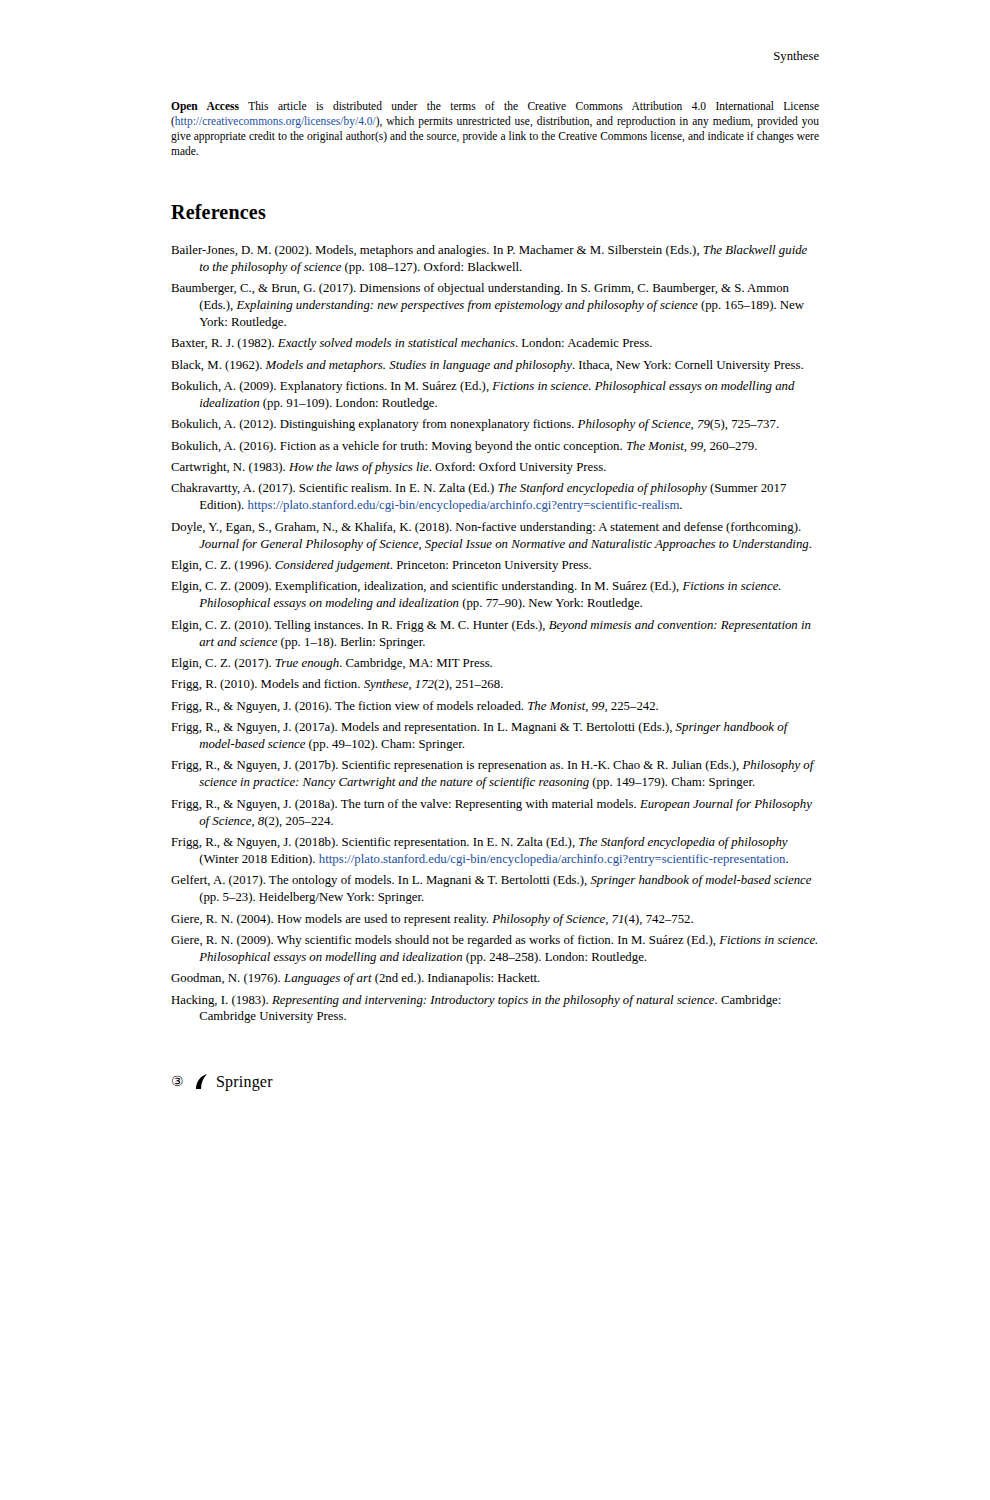Synthese
Open Access This article is distributed under the terms of the Creative Commons Attribution 4.0 International License (http://creativecommons.org/licenses/by/4.0/), which permits unrestricted use, distribution, and reproduction in any medium, provided you give appropriate credit to the original author(s) and the source, provide a link to the Creative Commons license, and indicate if changes were made.
References
Bailer-Jones, D. M. (2002). Models, metaphors and analogies. In P. Machamer & M. Silberstein (Eds.), The Blackwell guide to the philosophy of science (pp. 108–127). Oxford: Blackwell.
Baumberger, C., & Brun, G. (2017). Dimensions of objectual understanding. In S. Grimm, C. Baumberger, & S. Ammon (Eds.), Explaining understanding: new perspectives from epistemology and philosophy of science (pp. 165–189). New York: Routledge.
Baxter, R. J. (1982). Exactly solved models in statistical mechanics. London: Academic Press.
Black, M. (1962). Models and metaphors. Studies in language and philosophy. Ithaca, New York: Cornell University Press.
Bokulich, A. (2009). Explanatory fictions. In M. Suárez (Ed.), Fictions in science. Philosophical essays on modelling and idealization (pp. 91–109). London: Routledge.
Bokulich, A. (2012). Distinguishing explanatory from nonexplanatory fictions. Philosophy of Science, 79(5), 725–737.
Bokulich, A. (2016). Fiction as a vehicle for truth: Moving beyond the ontic conception. The Monist, 99, 260–279.
Cartwright, N. (1983). How the laws of physics lie. Oxford: Oxford University Press.
Chakravartty, A. (2017). Scientific realism. In E. N. Zalta (Ed.) The Stanford encyclopedia of philosophy (Summer 2017 Edition). https://plato.stanford.edu/cgi-bin/encyclopedia/archinfo.cgi?entry=scientific-realism.
Doyle, Y., Egan, S., Graham, N., & Khalifa, K. (2018). Non-factive understanding: A statement and defense (forthcoming). Journal for General Philosophy of Science, Special Issue on Normative and Naturalistic Approaches to Understanding.
Elgin, C. Z. (1996). Considered judgement. Princeton: Princeton University Press.
Elgin, C. Z. (2009). Exemplification, idealization, and scientific understanding. In M. Suárez (Ed.), Fictions in science. Philosophical essays on modeling and idealization (pp. 77–90). New York: Routledge.
Elgin, C. Z. (2010). Telling instances. In R. Frigg & M. C. Hunter (Eds.), Beyond mimesis and convention: Representation in art and science (pp. 1–18). Berlin: Springer.
Elgin, C. Z. (2017). True enough. Cambridge, MA: MIT Press.
Frigg, R. (2010). Models and fiction. Synthese, 172(2), 251–268.
Frigg, R., & Nguyen, J. (2016). The fiction view of models reloaded. The Monist, 99, 225–242.
Frigg, R., & Nguyen, J. (2017a). Models and representation. In L. Magnani & T. Bertolotti (Eds.), Springer handbook of model-based science (pp. 49–102). Cham: Springer.
Frigg, R., & Nguyen, J. (2017b). Scientific represenation is represenation as. In H.-K. Chao & R. Julian (Eds.), Philosophy of science in practice: Nancy Cartwright and the nature of scientific reasoning (pp. 149–179). Cham: Springer.
Frigg, R., & Nguyen, J. (2018a). The turn of the valve: Representing with material models. European Journal for Philosophy of Science, 8(2), 205–224.
Frigg, R., & Nguyen, J. (2018b). Scientific representation. In E. N. Zalta (Ed.), The Stanford encyclopedia of philosophy (Winter 2018 Edition). https://plato.stanford.edu/cgi-bin/encyclopedia/archinfo.cgi?entry=scientific-representation.
Gelfert, A. (2017). The ontology of models. In L. Magnani & T. Bertolotti (Eds.), Springer handbook of model-based science (pp. 5–23). Heidelberg/New York: Springer.
Giere, R. N. (2004). How models are used to represent reality. Philosophy of Science, 71(4), 742–752.
Giere, R. N. (2009). Why scientific models should not be regarded as works of fiction. In M. Suárez (Ed.), Fictions in science. Philosophical essays on modelling and idealization (pp. 248–258). London: Routledge.
Goodman, N. (1976). Languages of art (2nd ed.). Indianapolis: Hackett.
Hacking, I. (1983). Representing and intervening: Introductory topics in the philosophy of natural science. Cambridge: Cambridge University Press.
③ Springer